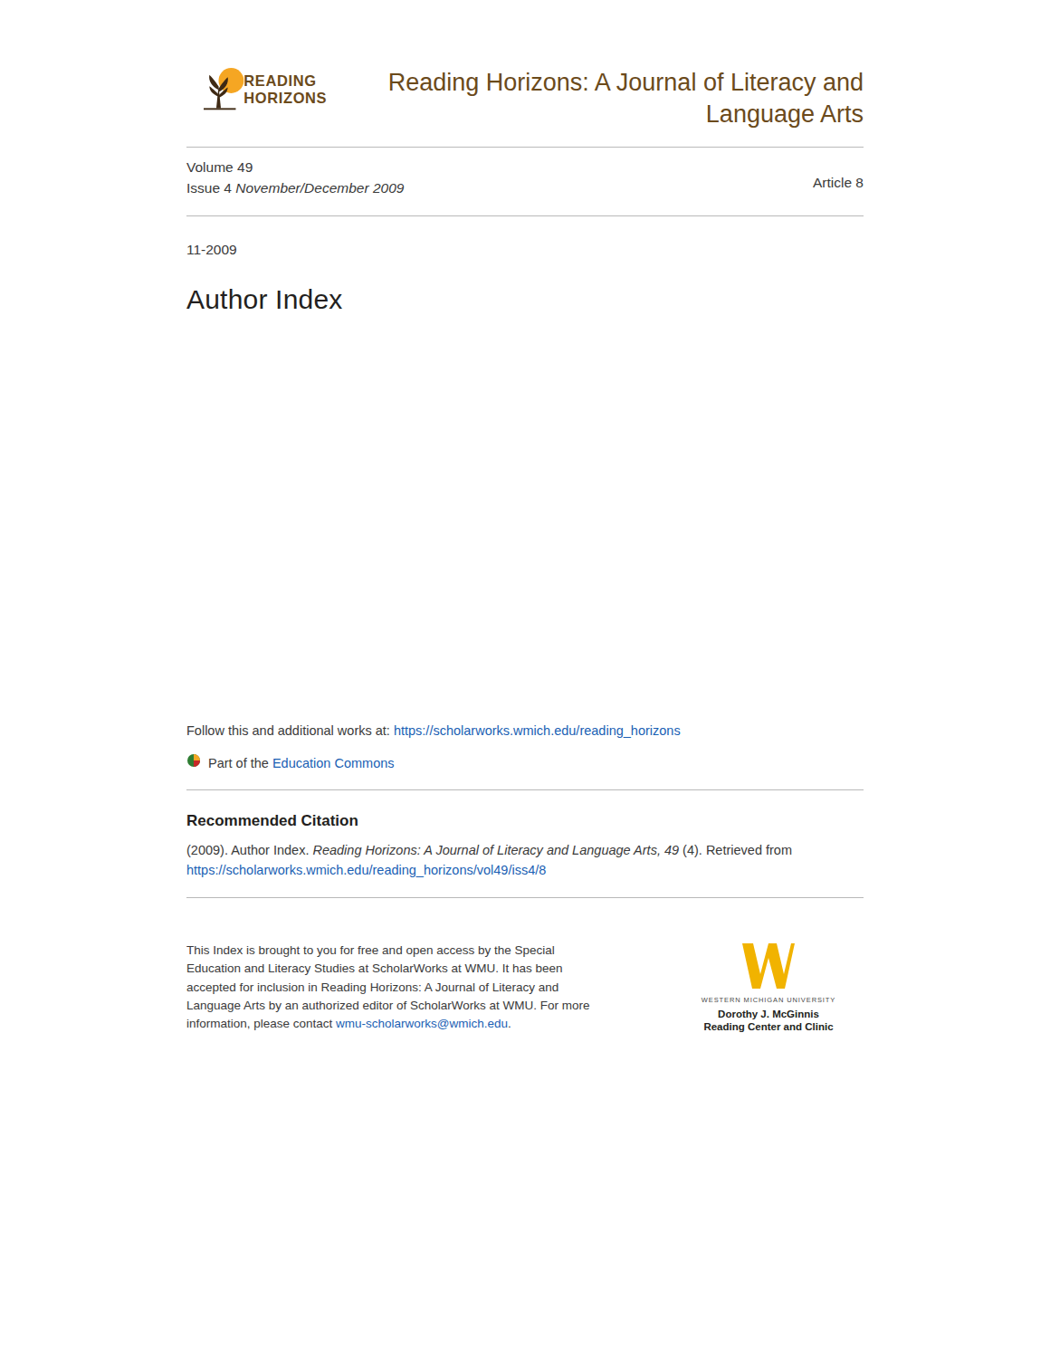READING HORIZONS
Reading Horizons: A Journal of Literacy and Language Arts
Volume 49 Issue 4 November/December 2009
Article 8
11-2009
Author Index
Follow this and additional works at: https://scholarworks.wmich.edu/reading_horizons
Part of the Education Commons
Recommended Citation
(2009). Author Index. Reading Horizons: A Journal of Literacy and Language Arts, 49 (4). Retrieved from https://scholarworks.wmich.edu/reading_horizons/vol49/iss4/8
This Index is brought to you for free and open access by the Special Education and Literacy Studies at ScholarWorks at WMU. It has been accepted for inclusion in Reading Horizons: A Journal of Literacy and Language Arts by an authorized editor of ScholarWorks at WMU. For more information, please contact wmu-scholarworks@wmich.edu.
Western Michigan University
Dorothy J. McGinnis
Reading Center and Clinic